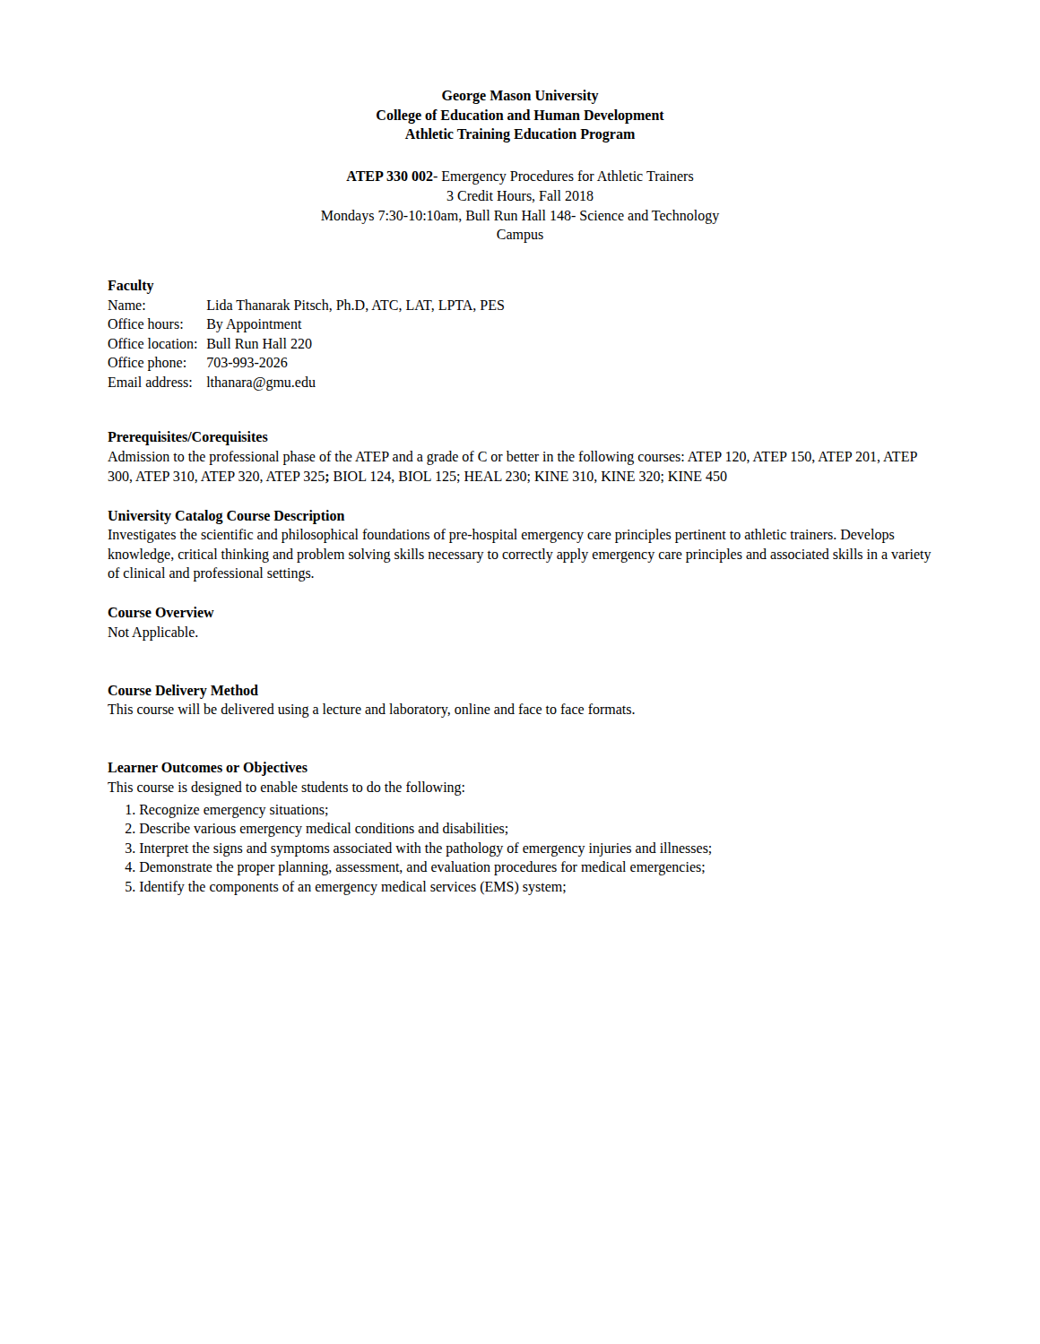George Mason University
College of Education and Human Development
Athletic Training Education Program
ATEP 330 002- Emergency Procedures for Athletic Trainers
3 Credit Hours, Fall 2018
Mondays 7:30-10:10am, Bull Run Hall 148- Science and Technology
Campus
Faculty
| Name: | Lida Thanarak Pitsch, Ph.D, ATC, LAT, LPTA, PES |
| Office hours: | By Appointment |
| Office location: | Bull Run Hall 220 |
| Office phone: | 703-993-2026 |
| Email address: | lthanara@gmu.edu |
Prerequisites/Corequisites
Admission to the professional phase of the ATEP and a grade of C or better in the following courses: ATEP 120, ATEP 150, ATEP 201, ATEP 300, ATEP 310, ATEP 320, ATEP 325; BIOL 124, BIOL 125; HEAL 230; KINE 310, KINE 320; KINE 450
University Catalog Course Description
Investigates the scientific and philosophical foundations of pre-hospital emergency care principles pertinent to athletic trainers. Develops knowledge, critical thinking and problem solving skills necessary to correctly apply emergency care principles and associated skills in a variety of clinical and professional settings.
Course Overview
Not Applicable.
Course Delivery Method
This course will be delivered using a lecture and laboratory, online and face to face formats.
Learner Outcomes or Objectives
This course is designed to enable students to do the following:
Recognize emergency situations;
Describe various emergency medical conditions and disabilities;
Interpret the signs and symptoms associated with the pathology of emergency injuries and illnesses;
Demonstrate the proper planning, assessment, and evaluation procedures for medical emergencies;
Identify the components of an emergency medical services (EMS) system;